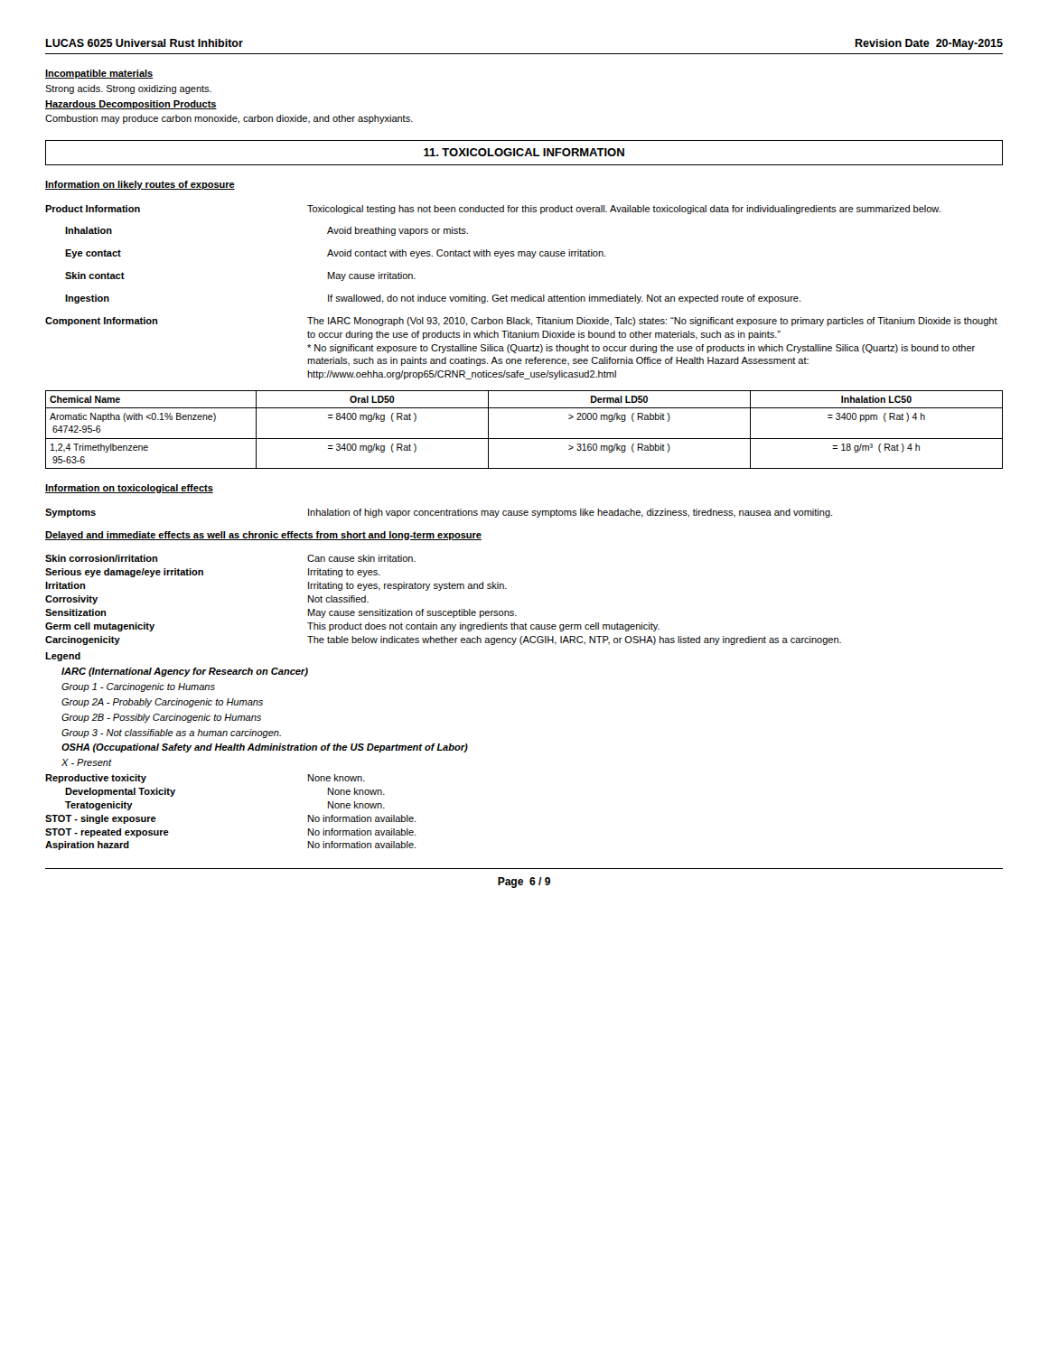LUCAS 6025 Universal Rust Inhibitor
Revision Date 20-May-2015
Incompatible materials
Strong acids. Strong oxidizing agents.
Hazardous Decomposition Products
Combustion may produce carbon monoxide, carbon dioxide, and other asphyxiants.
11. TOXICOLOGICAL INFORMATION
Information on likely routes of exposure
Product Information
Toxicological testing has not been conducted for this product overall. Available toxicological data for individualingredients are summarized below.
Inhalation
Avoid breathing vapors or mists.
Eye contact
Avoid contact with eyes. Contact with eyes may cause irritation.
Skin contact
May cause irritation.
Ingestion
If swallowed, do not induce vomiting. Get medical attention immediately. Not an expected route of exposure.
Component Information
The IARC Monograph (Vol 93, 2010, Carbon Black, Titanium Dioxide, Talc) states: “No significant exposure to primary particles of Titanium Dioxide is thought to occur during the use of products in which Titanium Dioxide is bound to other materials, such as in paints.”
* No significant exposure to Crystalline Silica (Quartz) is thought to occur during the use of products in which Crystalline Silica (Quartz) is bound to other materials, such as in paints and coatings. As one reference, see California Office of Health Hazard Assessment at: http://www.oehha.org/prop65/CRNR_notices/safe_use/sylicasud2.html
| Chemical Name | Oral LD50 | Dermal LD50 | Inhalation LC50 |
| --- | --- | --- | --- |
| Aromatic Naptha (with <0.1% Benzene) 64742-95-6 | = 8400 mg/kg ( Rat ) | > 2000 mg/kg ( Rabbit ) | = 3400 ppm ( Rat ) 4 h |
| 1,2,4 Trimethylbenzene 95-63-6 | = 3400 mg/kg ( Rat ) | > 3160 mg/kg ( Rabbit ) | = 18 g/m³ ( Rat ) 4 h |
Information on toxicological effects
Symptoms
Inhalation of high vapor concentrations may cause symptoms like headache, dizziness, tiredness, nausea and vomiting.
Delayed and immediate effects as well as chronic effects from short and long-term exposure
Skin corrosion/irritation
Can cause skin irritation.
Serious eye damage/eye irritation
Irritating to eyes.
Irritation
Irritating to eyes, respiratory system and skin.
Corrosivity
Not classified.
Sensitization
May cause sensitization of susceptible persons.
Germ cell mutagenicity
This product does not contain any ingredients that cause germ cell mutagenicity.
Carcinogenicity
The table below indicates whether each agency (ACGIH, IARC, NTP, or OSHA) has listed any ingredient as a carcinogen.
Legend
IARC (International Agency for Research on Cancer)
Group 1 - Carcinogenic to Humans
Group 2A - Probably Carcinogenic to Humans
Group 2B - Possibly Carcinogenic to Humans
Group 3 - Not classifiable as a human carcinogen.
OSHA (Occupational Safety and Health Administration of the US Department of Labor)
X - Present
Reproductive toxicity
None known.
Developmental Toxicity
None known.
Teratogenicity
None known.
STOT - single exposure
No information available.
STOT - repeated exposure
No information available.
Aspiration hazard
No information available.
Page 6 / 9